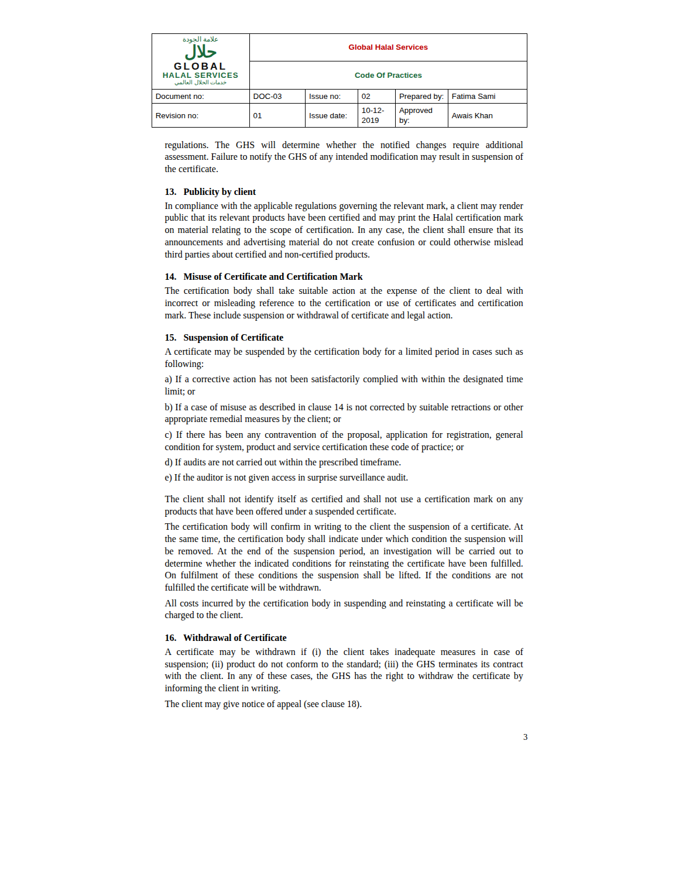| علامة الجودة حلال GLOBAL HALAL SERVICES خدمات الحلال العالمي | Global Halal Services |
| Code Of Practices |
| Document no: | DOC-03 | Issue no: | 02 | Prepared by: | Fatima Sami |
| Revision no: | 01 | Issue date: | 10-12-2019 | Approved by: | Awais Khan |
regulations. The GHS will determine whether the notified changes require additional assessment. Failure to notify the GHS of any intended modification may result in suspension of the certificate.
13. Publicity by client
In compliance with the applicable regulations governing the relevant mark, a client may render public that its relevant products have been certified and may print the Halal certification mark on material relating to the scope of certification. In any case, the client shall ensure that its announcements and advertising material do not create confusion or could otherwise mislead third parties about certified and non-certified products.
14. Misuse of Certificate and Certification Mark
The certification body shall take suitable action at the expense of the client to deal with incorrect or misleading reference to the certification or use of certificates and certification mark. These include suspension or withdrawal of certificate and legal action.
15. Suspension of Certificate
A certificate may be suspended by the certification body for a limited period in cases such as following:
a) If a corrective action has not been satisfactorily complied with within the designated time limit; or
b) If a case of misuse as described in clause 14 is not corrected by suitable retractions or other appropriate remedial measures by the client; or
c) If there has been any contravention of the proposal, application for registration, general condition for system, product and service certification these code of practice; or
d) If audits are not carried out within the prescribed timeframe.
e) If the auditor is not given access in surprise surveillance audit.
The client shall not identify itself as certified and shall not use a certification mark on any products that have been offered under a suspended certificate.
The certification body will confirm in writing to the client the suspension of a certificate. At the same time, the certification body shall indicate under which condition the suspension will be removed. At the end of the suspension period, an investigation will be carried out to determine whether the indicated conditions for reinstating the certificate have been fulfilled. On fulfilment of these conditions the suspension shall be lifted. If the conditions are not fulfilled the certificate will be withdrawn.
All costs incurred by the certification body in suspending and reinstating a certificate will be charged to the client.
16. Withdrawal of Certificate
A certificate may be withdrawn if (i) the client takes inadequate measures in case of suspension; (ii) product do not conform to the standard; (iii) the GHS terminates its contract with the client. In any of these cases, the GHS has the right to withdraw the certificate by informing the client in writing.
The client may give notice of appeal (see clause 18).
3